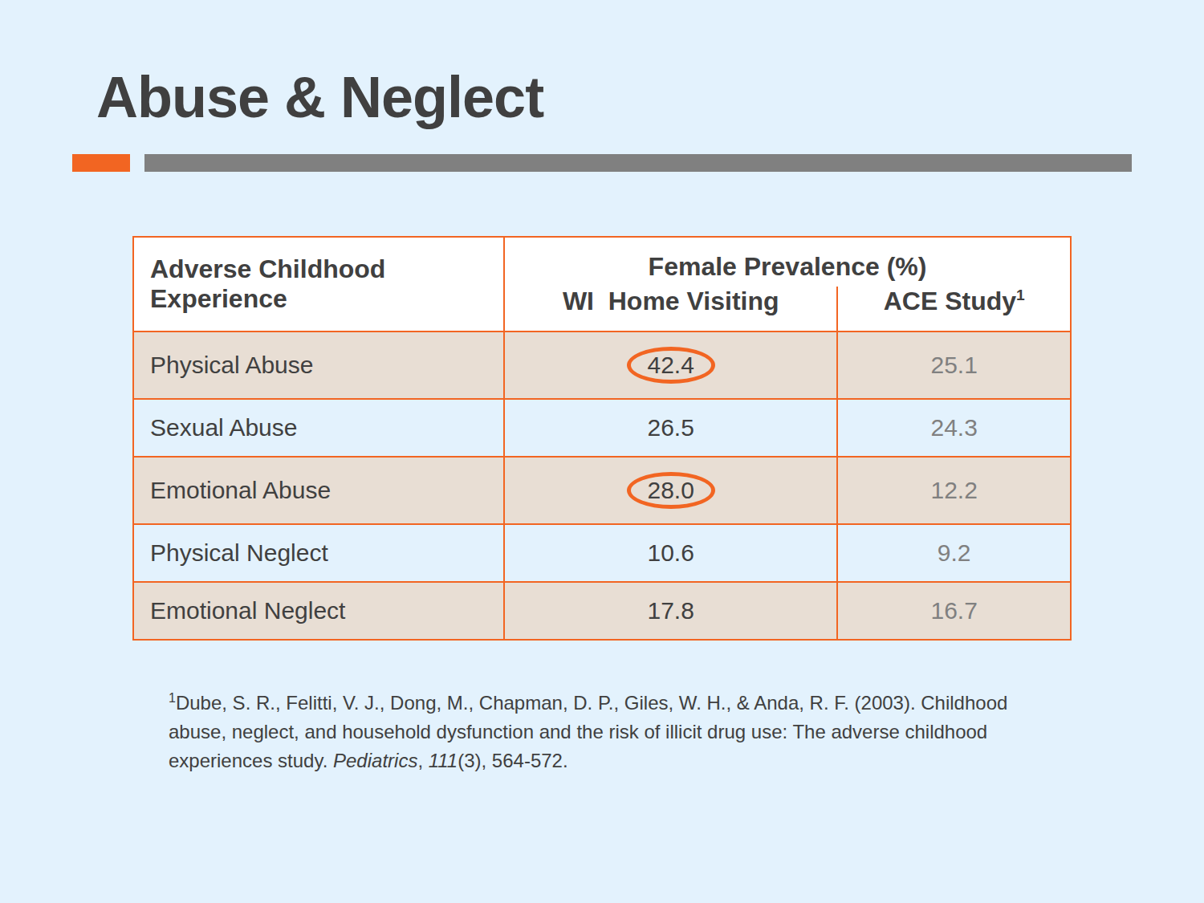Abuse & Neglect
| Adverse Childhood Experience | Female Prevalence (%) |
| --- | --- |
| WI Home Visiting | ACE Study 1 |
| Physical Abuse | 42.4 | 25.1 |
| Sexual Abuse | 26.5 | 24.3 |
| Emotional Abuse | 28.0 | 12.2 |
| Physical Neglect | 10.6 | 9.2 |
| Emotional Neglect | 17.8 | 16.7 |
1Dube, S. R., Felitti, V. J., Dong, M., Chapman, D. P., Giles, W. H., & Anda, R. F. (2003). Childhood abuse, neglect, and household dysfunction and the risk of illicit drug use: The adverse childhood experiences study. Pediatrics, 111(3), 564-572.